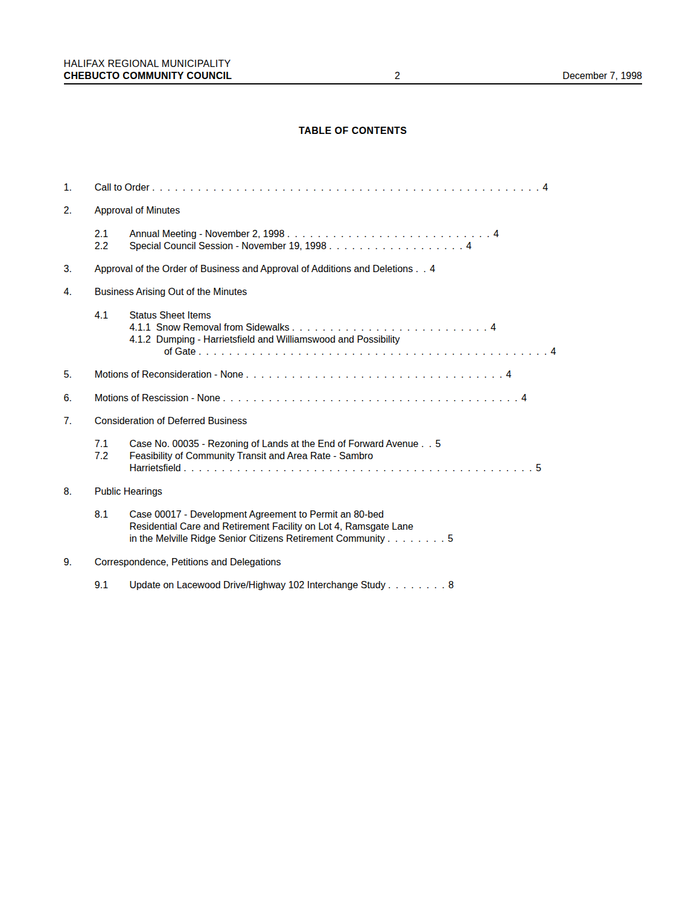HALIFAX REGIONAL MUNICIPALITY
CHEBUCTO COMMUNITY COUNCIL
2
December 7, 1998
TABLE OF CONTENTS
| 1. | Call to Order . . . . . . . . . . . . . . . . . . . . . . . . . . . . . . . . . . . . . . . . . . . . . . . . . . . 4 |
| 2. | Approval of Minutes |
| | / 2.1 / Annual Meeting - November 2, 1998 . . . . . . . . . . . . . . . . . . . . . . . . . . . 4 / / 2.2 / Special Council Session - November 19, 1998 . . . . . . . . . . . . . . . . . . 4 / |
| 3. | Approval of the Order of Business and Approval of Additions and Deletions . . 4 |
| 4. | Business Arising Out of the Minutes |
| | / 4.1 / Status Sheet Items / / / 4.1.1 Snow Removal from Sidewalks . . . . . . . . . . . . . . . . . . . . . . . . . . 4 / / / 4.1.2 Dumping - Harrietsfield and Williamswood and Possibility / / / of Gate . . . . . . . . . . . . . . . . . . . . . . . . . . . . . . . . . . . . . . . . . . . . . . 4 / |
| 5. | Motions of Reconsideration - None . . . . . . . . . . . . . . . . . . . . . . . . . . . . . . . . . . 4 |
| 6. | Motions of Rescission - None . . . . . . . . . . . . . . . . . . . . . . . . . . . . . . . . . . . . . . . 4 |
| 7. | Consideration of Deferred Business |
| | / 7.1 / Case No. 00035 - Rezoning of Lands at the End of Forward Avenue . . 5 / / 7.2 / Feasibility of Community Transit and Area Rate - Sambro / / / Harrietsfield . . . . . . . . . . . . . . . . . . . . . . . . . . . . . . . . . . . . . . . . . . . . . . 5 / |
| 8. | Public Hearings |
| | / 8.1 / Case 00017 - Development Agreement to Permit an 80-bed / / / Residential Care and Retirement Facility on Lot 4, Ramsgate Lane / / / in the Melville Ridge Senior Citizens Retirement Community . . . . . . . . 5 / |
| 9. | Correspondence, Petitions and Delegations |
| | / 9.1 / Update on Lacewood Drive/Highway 102 Interchange Study . . . . . . . . 8 / |